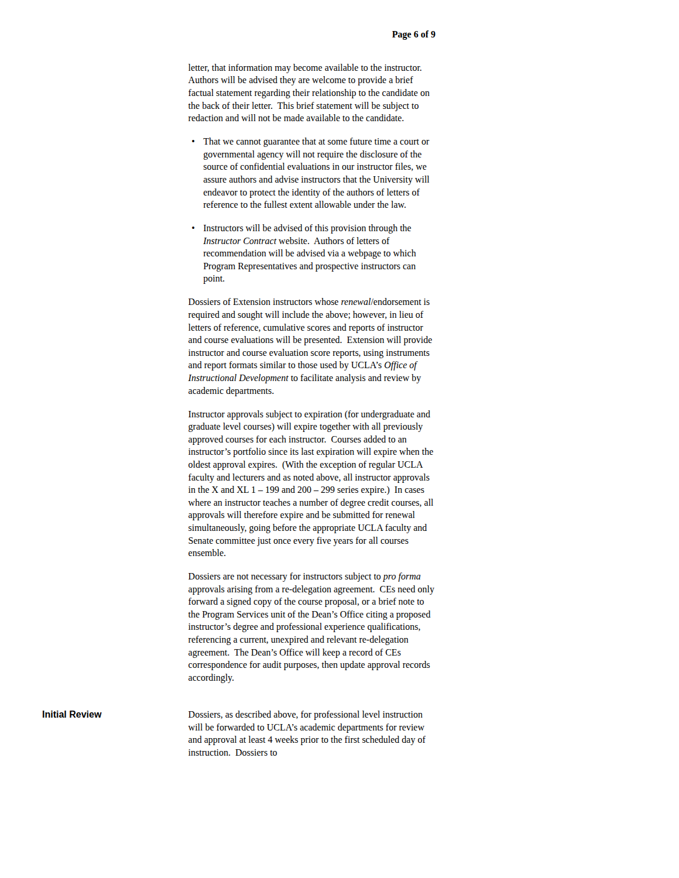Page 6 of 9
letter, that information may become available to the instructor. Authors will be advised they are welcome to provide a brief factual statement regarding their relationship to the candidate on the back of their letter. This brief statement will be subject to redaction and will not be made available to the candidate.
That we cannot guarantee that at some future time a court or governmental agency will not require the disclosure of the source of confidential evaluations in our instructor files, we assure authors and advise instructors that the University will endeavor to protect the identity of the authors of letters of reference to the fullest extent allowable under the law.
Instructors will be advised of this provision through the Instructor Contract website. Authors of letters of recommendation will be advised via a webpage to which Program Representatives and prospective instructors can point.
Dossiers of Extension instructors whose renewal/endorsement is required and sought will include the above; however, in lieu of letters of reference, cumulative scores and reports of instructor and course evaluations will be presented. Extension will provide instructor and course evaluation score reports, using instruments and report formats similar to those used by UCLA’s Office of Instructional Development to facilitate analysis and review by academic departments.
Instructor approvals subject to expiration (for undergraduate and graduate level courses) will expire together with all previously approved courses for each instructor. Courses added to an instructor’s portfolio since its last expiration will expire when the oldest approval expires. (With the exception of regular UCLA faculty and lecturers and as noted above, all instructor approvals in the X and XL 1 – 199 and 200 – 299 series expire.) In cases where an instructor teaches a number of degree credit courses, all approvals will therefore expire and be submitted for renewal simultaneously, going before the appropriate UCLA faculty and Senate committee just once every five years for all courses ensemble.
Dossiers are not necessary for instructors subject to pro forma approvals arising from a re-delegation agreement. CEs need only forward a signed copy of the course proposal, or a brief note to the Program Services unit of the Dean’s Office citing a proposed instructor’s degree and professional experience qualifications, referencing a current, unexpired and relevant re-delegation agreement. The Dean’s Office will keep a record of CEs correspondence for audit purposes, then update approval records accordingly.
Initial Review
Dossiers, as described above, for professional level instruction will be forwarded to UCLA’s academic departments for review and approval at least 4 weeks prior to the first scheduled day of instruction. Dossiers to